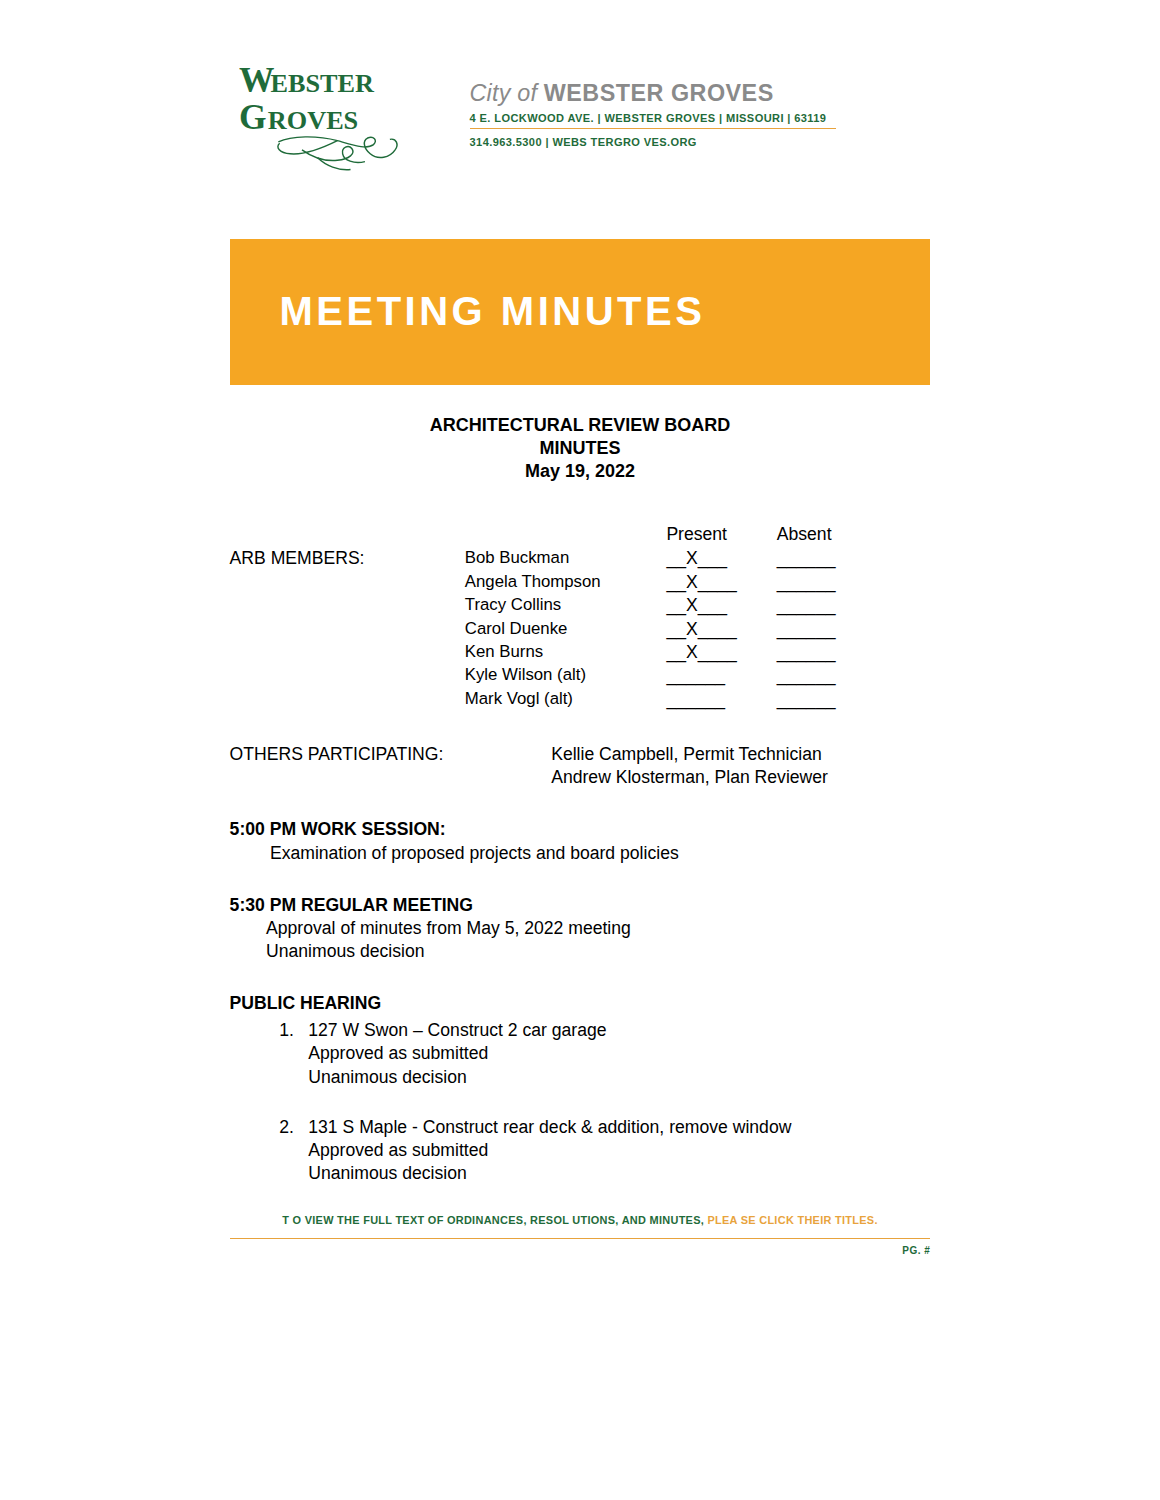W EBSTER G ROVES
City of WEBSTER GROVES
4 E. LOCKWOOD AVE. | WEBSTER GROVES | MISSOURI | 63119
314.963.5300 | WEBS TERGRO VES.ORG
MEETING MINUTES
ARCHITECTURAL REVIEW BOARD
MINUTES
May 19, 2022
| | | Present | Absent |
| ARB MEMBERS: | Bob Buckman | __X___ | ______ |
| | Angela Thompson | __X____ | ______ |
| | Tracy Collins | __X___ | ______ |
| | Carol Duenke | __X____ | ______ |
| | Ken Burns | __X____ | ______ |
| | Kyle Wilson (alt) | ______ | ______ |
| | Mark Vogl (alt) | ______ | ______ |
OTHERS PARTICIPATING:
Kellie Campbell, Permit Technician
Andrew Klosterman, Plan Reviewer
5:00 PM WORK SESSION:
Examination of proposed projects and board policies
5:30 PM REGULAR MEETING
Approval of minutes from May 5, 2022 meeting
Unanimous decision
PUBLIC HEARING
127 W Swon – Construct 2 car garage Approved as submitted Unanimous decision
131 S Maple - Construct rear deck & addition, remove window Approved as submitted Unanimous decision
T O VIEW THE FULL TEXT OF ORDINANCES, RESOL UTIONS, AND MINUTES, PLEA SE CLICK THEIR TITLES.
PG. #